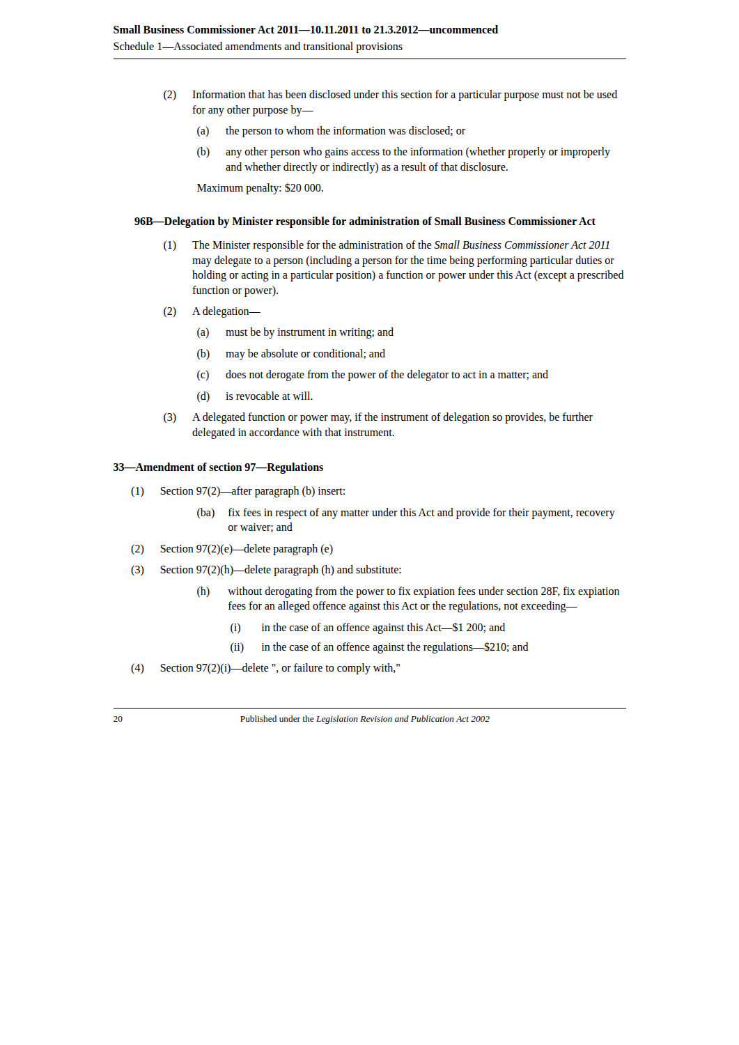Small Business Commissioner Act 2011—10.11.2011 to 21.3.2012—uncommenced
Schedule 1—Associated amendments and transitional provisions
(2)
Information that has been disclosed under this section for a particular purpose must not be used for any other purpose by—
(a)
the person to whom the information was disclosed; or
(b)
any other person who gains access to the information (whether properly or improperly and whether directly or indirectly) as a result of that disclosure.
Maximum penalty: $20 000.
96B—Delegation by Minister responsible for administration of Small Business Commissioner Act
(1)
The Minister responsible for the administration of the Small Business Commissioner Act 2011 may delegate to a person (including a person for the time being performing particular duties or holding or acting in a particular position) a function or power under this Act (except a prescribed function or power).
(2)
A delegation—
(a)
must be by instrument in writing; and
(b)
may be absolute or conditional; and
(c)
does not derogate from the power of the delegator to act in a matter; and
(d)
is revocable at will.
(3)
A delegated function or power may, if the instrument of delegation so provides, be further delegated in accordance with that instrument.
33—Amendment of section 97—Regulations
(1)
Section 97(2)—after paragraph (b) insert:
(ba)
fix fees in respect of any matter under this Act and provide for their payment, recovery or waiver; and
(2)
Section 97(2)(e)—delete paragraph (e)
(3)
Section 97(2)(h)—delete paragraph (h) and substitute:
(h)
without derogating from the power to fix expiation fees under section 28F, fix expiation fees for an alleged offence against this Act or the regulations, not exceeding—
(i)
in the case of an offence against this Act—$1 200; and
(ii)
in the case of an offence against the regulations—$210; and
(4)
Section 97(2)(i)—delete ", or failure to comply with,"
20
Published under the Legislation Revision and Publication Act 2002